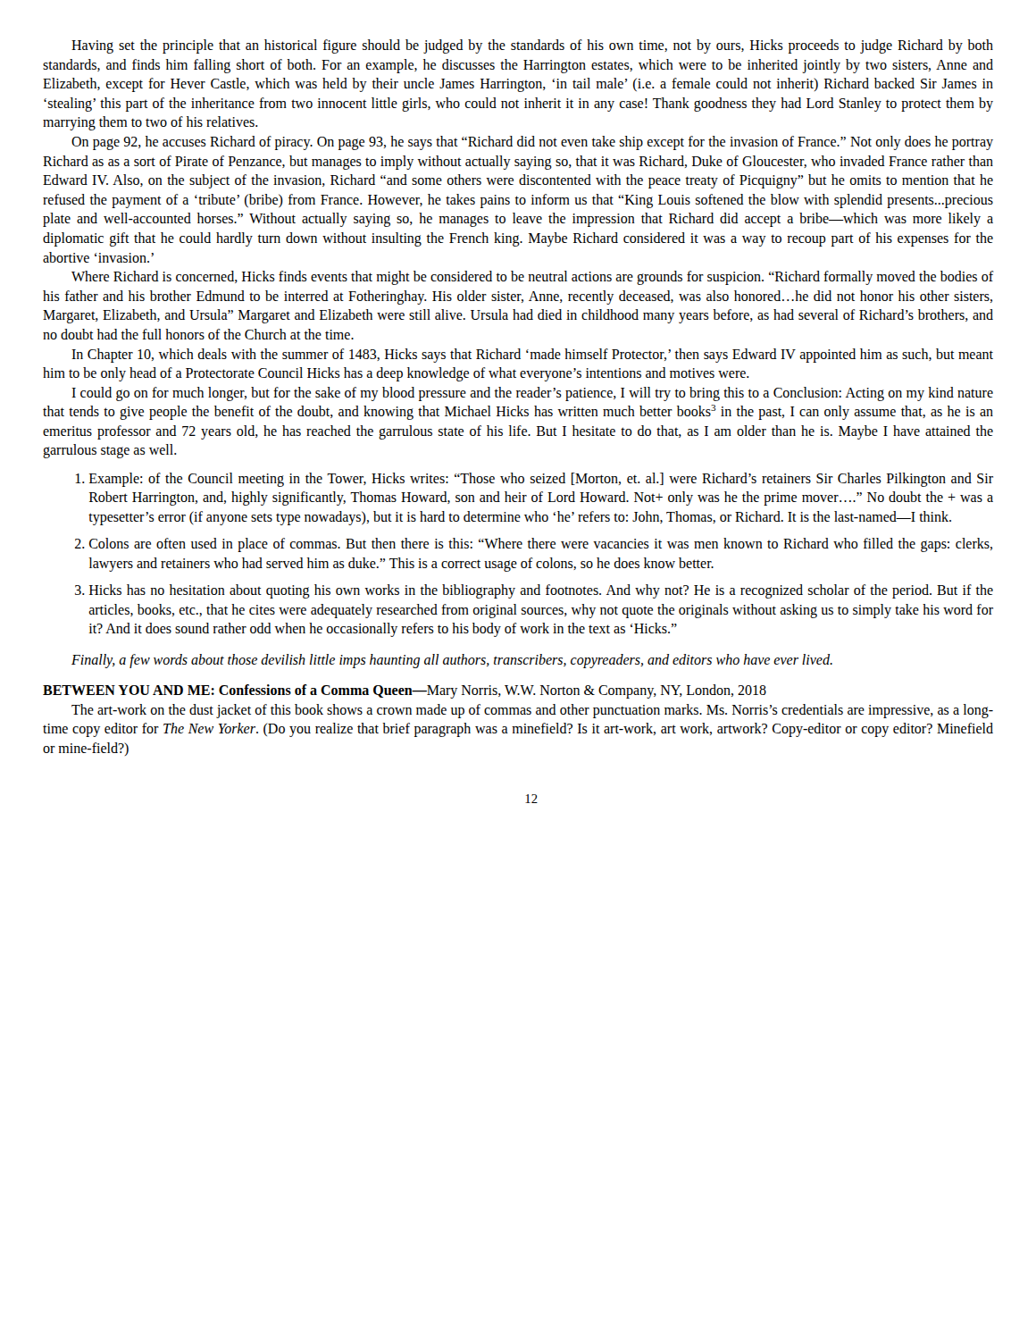Having set the principle that an historical figure should be judged by the standards of his own time, not by ours, Hicks proceeds to judge Richard by both standards, and finds him falling short of both. For an example, he discusses the Harrington estates, which were to be inherited jointly by two sisters, Anne and Elizabeth, except for Hever Castle, which was held by their uncle James Harrington, ‘in tail male’ (i.e. a female could not inherit) Richard backed Sir James in ‘stealing’ this part of the inheritance from two innocent little girls, who could not inherit it in any case! Thank goodness they had Lord Stanley to protect them by marrying them to two of his relatives.
On page 92, he accuses Richard of piracy. On page 93, he says that “Richard did not even take ship except for the invasion of France.” Not only does he portray Richard as as a sort of Pirate of Penzance, but manages to imply without actually saying so, that it was Richard, Duke of Gloucester, who invaded France rather than Edward IV. Also, on the subject of the invasion, Richard “and some others were discontented with the peace treaty of Picquigny” but he omits to mention that he refused the payment of a ‘tribute’ (bribe) from France. However, he takes pains to inform us that “King Louis softened the blow with splendid presents...precious plate and well-accounted horses.” Without actually saying so, he manages to leave the impression that Richard did accept a bribe—which was more likely a diplomatic gift that he could hardly turn down without insulting the French king. Maybe Richard considered it was a way to recoup part of his expenses for the abortive ‘invasion.’
Where Richard is concerned, Hicks finds events that might be considered to be neutral actions are grounds for suspicion. “Richard formally moved the bodies of his father and his brother Edmund to be interred at Fotheringhay. His older sister, Anne, recently deceased, was also honored…he did not honor his other sisters, Margaret, Elizabeth, and Ursula” Margaret and Elizabeth were still alive. Ursula had died in childhood many years before, as had several of Richard’s brothers, and no doubt had the full honors of the Church at the time.
In Chapter 10, which deals with the summer of 1483, Hicks says that Richard ‘made himself Protector,’ then says Edward IV appointed him as such, but meant him to be only head of a Protectorate Council Hicks has a deep knowledge of what everyone’s intentions and motives were.
I could go on for much longer, but for the sake of my blood pressure and the reader’s patience, I will try to bring this to a Conclusion: Acting on my kind nature that tends to give people the benefit of the doubt, and knowing that Michael Hicks has written much better books3 in the past, I can only assume that, as he is an emeritus professor and 72 years old, he has reached the garrulous state of his life. But I hesitate to do that, as I am older than he is. Maybe I have attained the garrulous stage as well.
Example: of the Council meeting in the Tower, Hicks writes: “Those who seized [Morton, et. al.] were Richard’s retainers Sir Charles Pilkington and Sir Robert Harrington, and, highly significantly, Thomas Howard, son and heir of Lord Howard. Not+ only was he the prime mover….” No doubt the + was a typesetter’s error (if anyone sets type nowadays), but it is hard to determine who ‘he’ refers to: John, Thomas, or Richard. It is the last-named—I think.
Colons are often used in place of commas. But then there is this: “Where there were vacancies it was men known to Richard who filled the gaps: clerks, lawyers and retainers who had served him as duke.” This is a correct usage of colons, so he does know better.
Hicks has no hesitation about quoting his own works in the bibliography and footnotes. And why not? He is a recognized scholar of the period. But if the articles, books, etc., that he cites were adequately researched from original sources, why not quote the originals without asking us to simply take his word for it? And it does sound rather odd when he occasionally refers to his body of work in the text as ‘Hicks.”
Finally, a few words about those devilish little imps haunting all authors, transcribers, copyreaders, and editors who have ever lived.
BETWEEN YOU AND ME: Confessions of a Comma Queen—Mary Norris, W.W. Norton & Company, NY, London, 2018
The art-work on the dust jacket of this book shows a crown made up of commas and other punctuation marks. Ms. Norris’s credentials are impressive, as a long-time copy editor for The New Yorker. (Do you realize that brief paragraph was a minefield? Is it art-work, art work, artwork? Copy-editor or copy editor? Minefield or mine-field?)
12